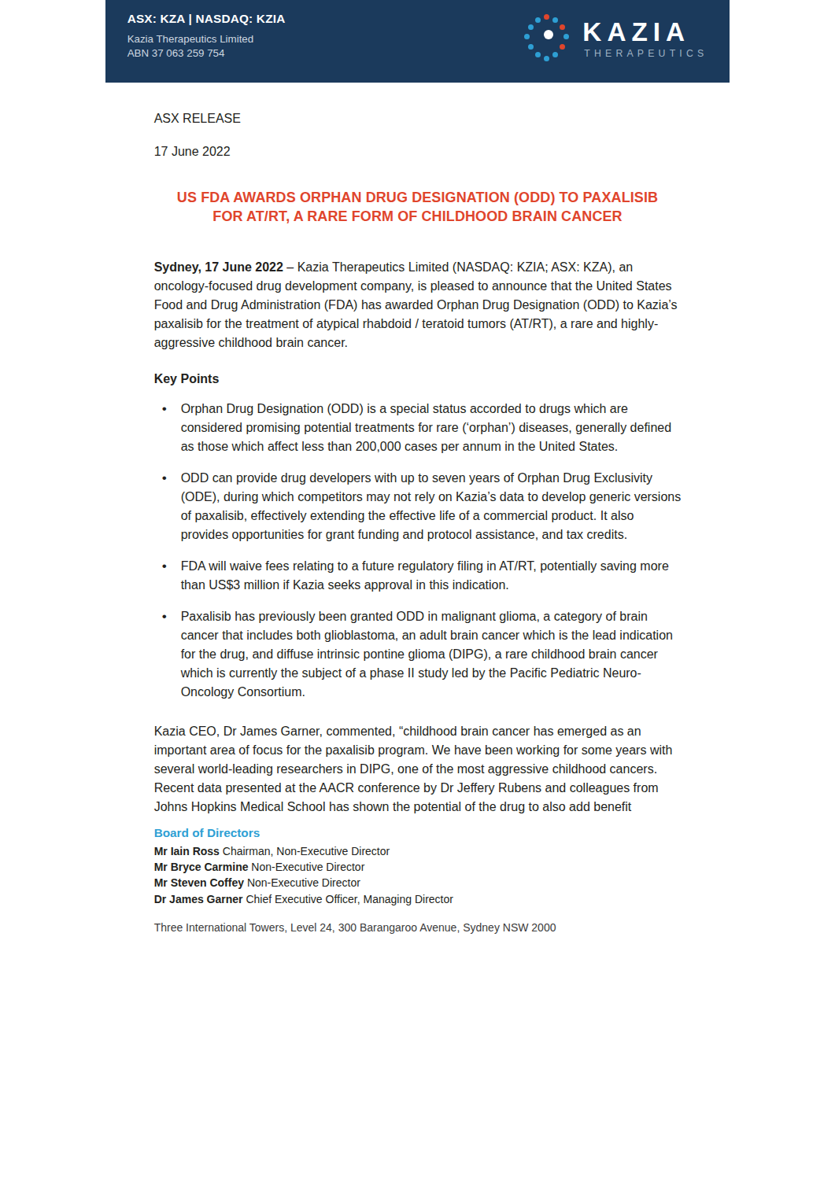ASX: KZA | NASDAQ: KZIA
Kazia Therapeutics Limited
ABN 37 063 259 754
KAZIA
THERAPEUTICS
ASX RELEASE
17 June 2022
US FDA AWARDS ORPHAN DRUG DESIGNATION (ODD) TO PAXALISIB
FOR AT/RT, A RARE FORM OF CHILDHOOD BRAIN CANCER
Sydney, 17 June 2022 – Kazia Therapeutics Limited (NASDAQ: KZIA; ASX: KZA), an oncology-focused drug development company, is pleased to announce that the United States Food and Drug Administration (FDA) has awarded Orphan Drug Designation (ODD) to Kazia’s paxalisib for the treatment of atypical rhabdoid / teratoid tumors (AT/RT), a rare and highly-aggressive childhood brain cancer.
Key Points
Orphan Drug Designation (ODD) is a special status accorded to drugs which are considered promising potential treatments for rare (‘orphan’) diseases, generally defined as those which affect less than 200,000 cases per annum in the United States.
ODD can provide drug developers with up to seven years of Orphan Drug Exclusivity (ODE), during which competitors may not rely on Kazia’s data to develop generic versions of paxalisib, effectively extending the effective life of a commercial product. It also provides opportunities for grant funding and protocol assistance, and tax credits.
FDA will waive fees relating to a future regulatory filing in AT/RT, potentially saving more than US$3 million if Kazia seeks approval in this indication.
Paxalisib has previously been granted ODD in malignant glioma, a category of brain cancer that includes both glioblastoma, an adult brain cancer which is the lead indication for the drug, and diffuse intrinsic pontine glioma (DIPG), a rare childhood brain cancer which is currently the subject of a phase II study led by the Pacific Pediatric Neuro-Oncology Consortium.
Kazia CEO, Dr James Garner, commented, “childhood brain cancer has emerged as an important area of focus for the paxalisib program. We have been working for some years with several world-leading researchers in DIPG, one of the most aggressive childhood cancers. Recent data presented at the AACR conference by Dr Jeffery Rubens and colleagues from Johns Hopkins Medical School has shown the potential of the drug to also add benefit
Board of Directors
Mr Iain Ross Chairman, Non-Executive Director
Mr Bryce Carmine Non-Executive Director
Mr Steven Coffey Non-Executive Director
Dr James Garner Chief Executive Officer, Managing Director
Three International Towers, Level 24, 300 Barangaroo Avenue, Sydney NSW 2000